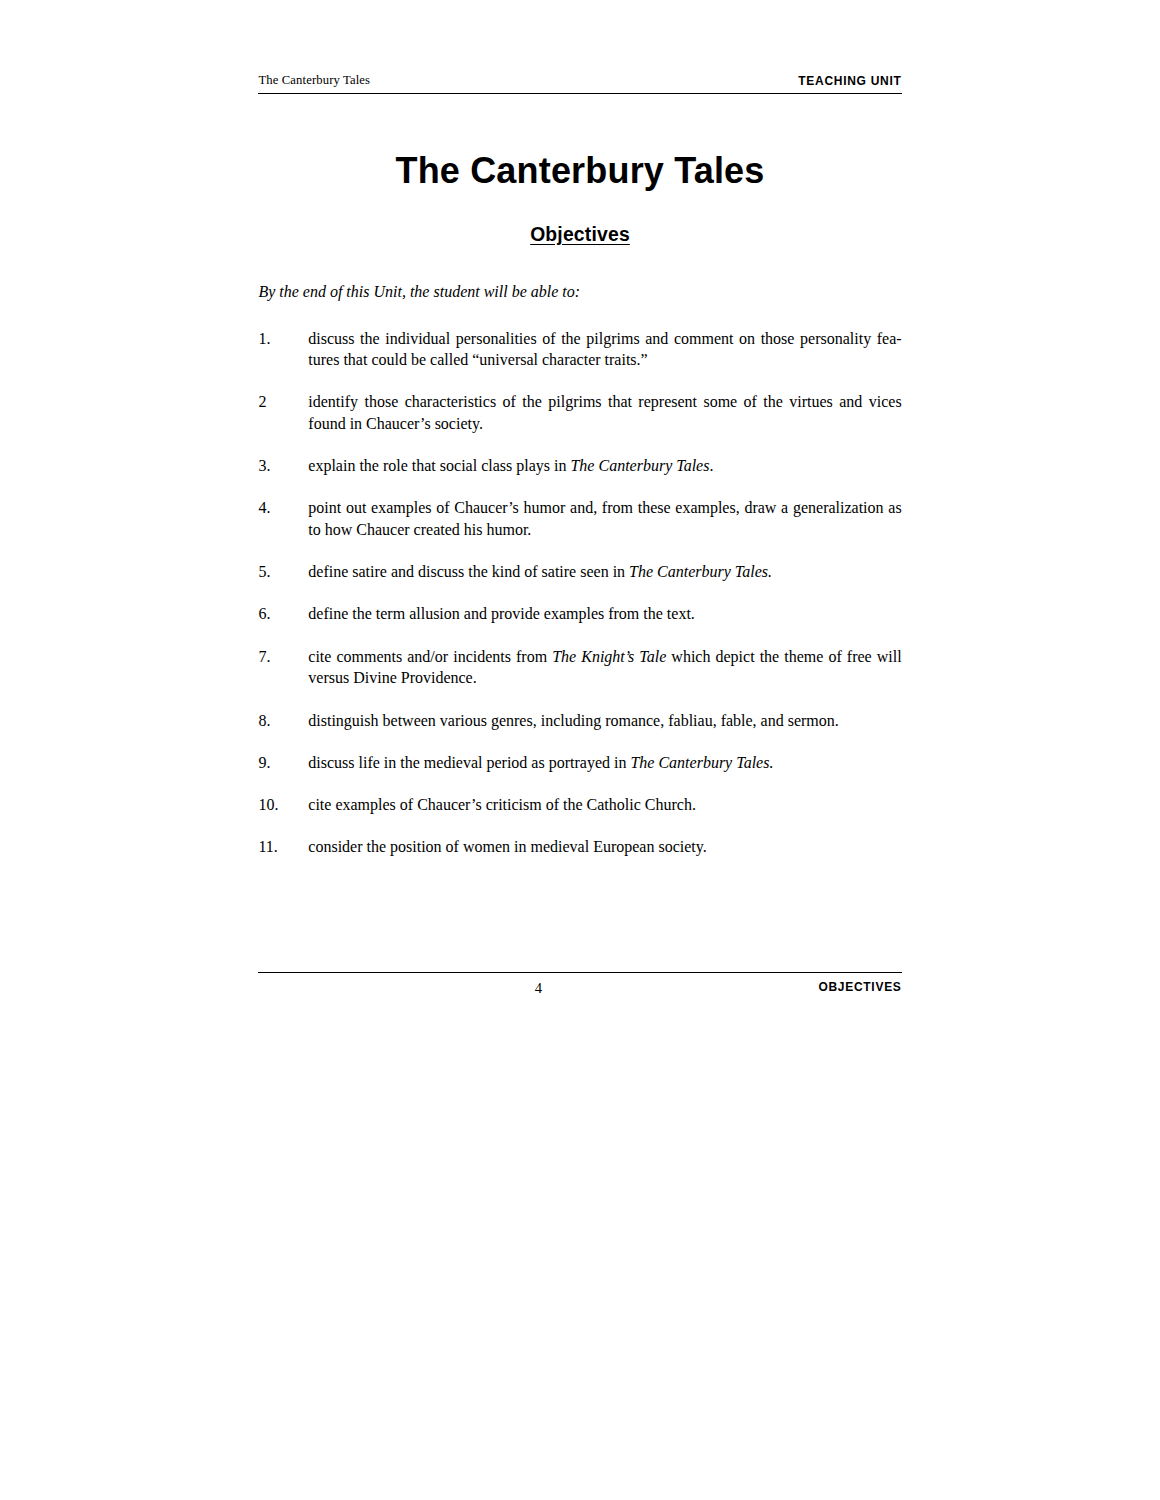The Canterbury Tales
Teaching Unit
The Canterbury Tales
Objectives
By the end of this Unit, the student will be able to:
1. discuss the individual personalities of the pilgrims and comment on those personality features that could be called “universal character traits.”
2identify those characteristics of the pilgrims that represent some of the virtues and vices found in Chaucer’s society.
3. explain the role that social class plays in The Canterbury Tales.
4. point out examples of Chaucer’s humor and, from these examples, draw a generalization as to how Chaucer created his humor.
5. define satire and discuss the kind of satire seen in The Canterbury Tales.
6. define the term allusion and provide examples from the text.
7. cite comments and/or incidents from The Knight’s Tale which depict the theme of free will versus Divine Providence.
8. distinguish between various genres, including romance, fabliau, fable, and sermon.
9. discuss life in the medieval period as portrayed in The Canterbury Tales.
10. cite examples of Chaucer’s criticism of the Catholic Church.
11. consider the position of women in medieval European society.
4
Objectives